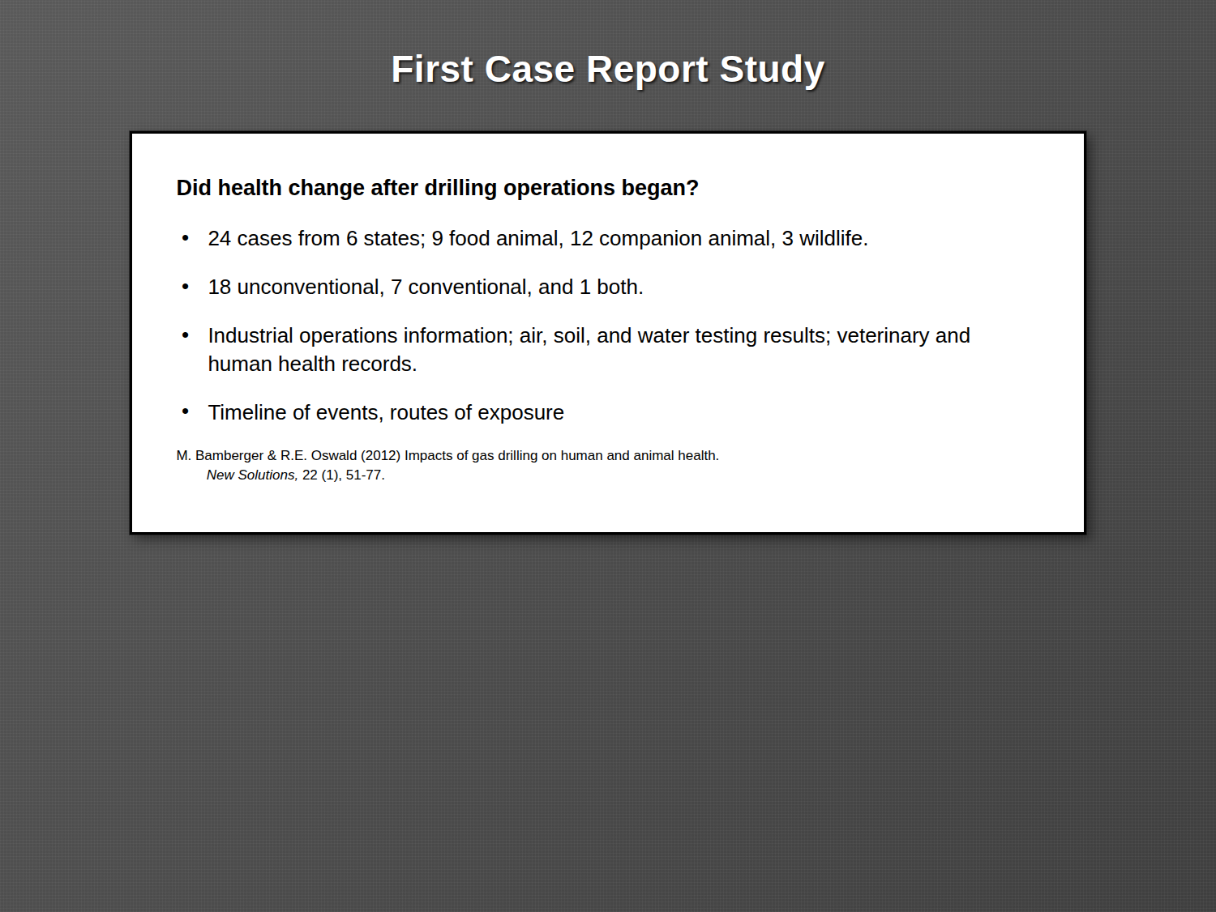First Case Report Study
Did health change after drilling operations began?
24 cases from 6 states; 9 food animal, 12 companion animal, 3 wildlife.
18 unconventional, 7 conventional, and 1 both.
Industrial operations information; air, soil, and water testing results; veterinary and human health records.
Timeline of events, routes of exposure
M. Bamberger & R.E. Oswald (2012) Impacts of gas drilling on human and animal health. New Solutions, 22 (1), 51-77.